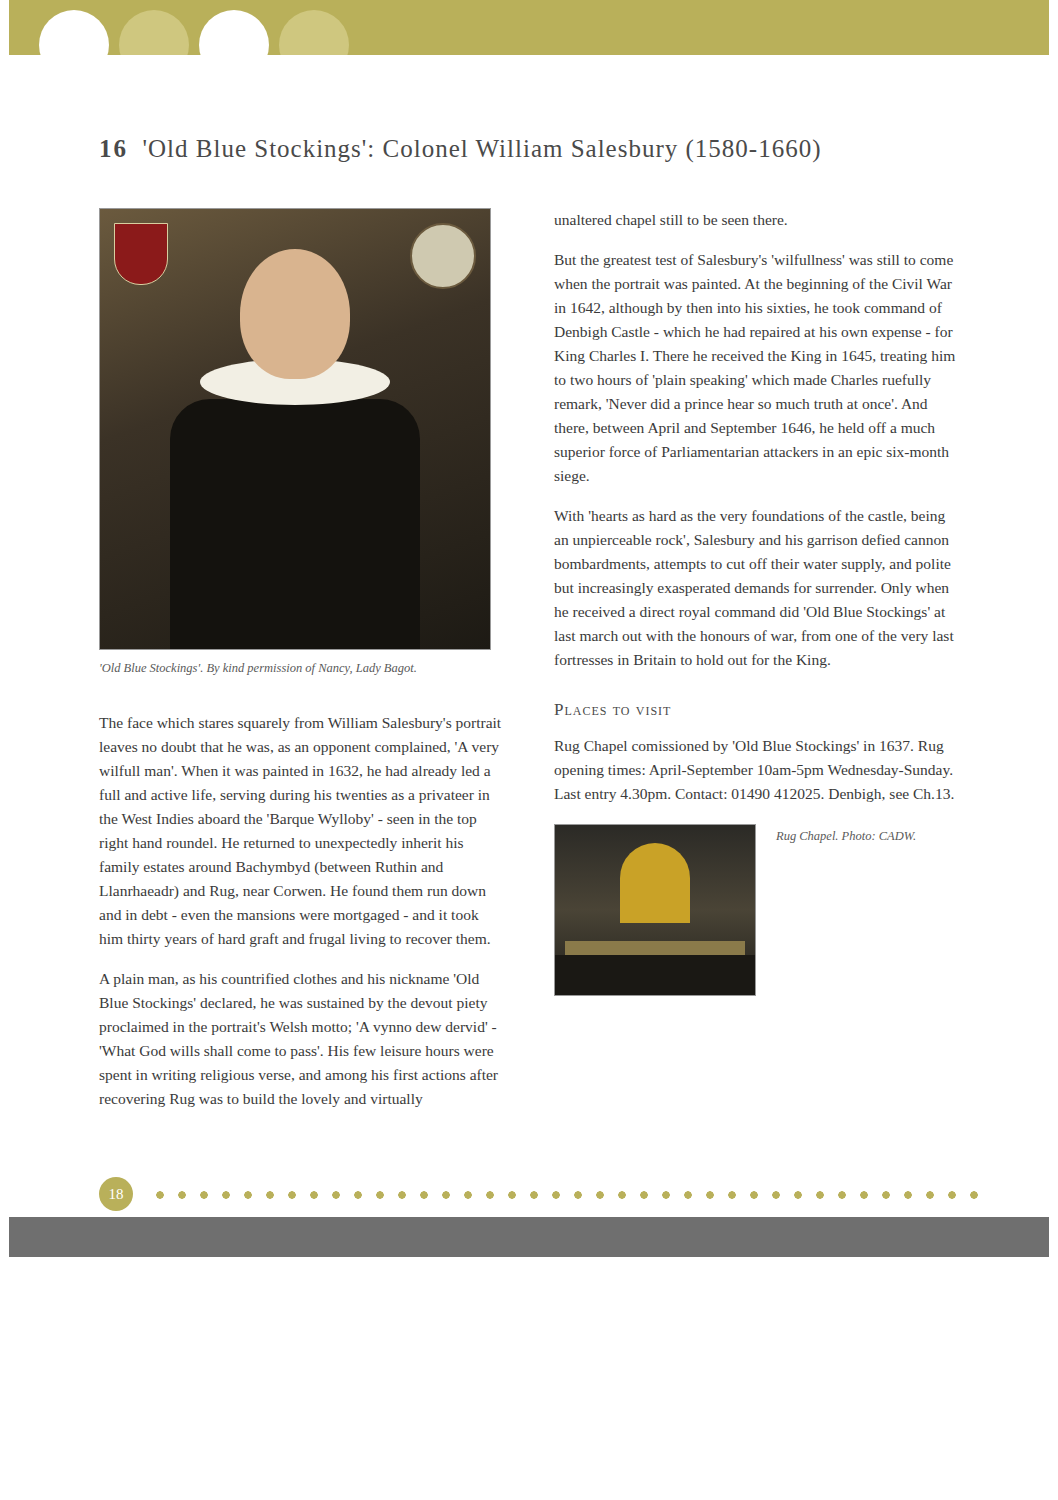16 'Old Blue Stockings': Colonel William Salesbury (1580-1660)
'Old Blue Stockings'. By kind permission of Nancy, Lady Bagot.
The face which stares squarely from William Salesbury's portrait leaves no doubt that he was, as an opponent complained, 'A very wilfull man'. When it was painted in 1632, he had already led a full and active life, serving during his twenties as a privateer in the West Indies aboard the 'Barque Wylloby' - seen in the top right hand roundel. He returned to unexpectedly inherit his family estates around Bachymbyd (between Ruthin and Llanrhaeadr) and Rug, near Corwen. He found them run down and in debt - even the mansions were mortgaged - and it took him thirty years of hard graft and frugal living to recover them.
A plain man, as his countrified clothes and his nickname 'Old Blue Stockings' declared, he was sustained by the devout piety proclaimed in the portrait's Welsh motto; 'A vynno dew dervid' - 'What God wills shall come to pass'. His few leisure hours were spent in writing religious verse, and among his first actions after recovering Rug was to build the lovely and virtually
unaltered chapel still to be seen there.
But the greatest test of Salesbury's 'wilfullness' was still to come when the portrait was painted. At the beginning of the Civil War in 1642, although by then into his sixties, he took command of Denbigh Castle - which he had repaired at his own expense - for King Charles I. There he received the King in 1645, treating him to two hours of 'plain speaking' which made Charles ruefully remark, 'Never did a prince hear so much truth at once'. And there, between April and September 1646, he held off a much superior force of Parliamentarian attackers in an epic six-month siege.
With 'hearts as hard as the very foundations of the castle, being an unpierceable rock', Salesbury and his garrison defied cannon bombardments, attempts to cut off their water supply, and polite but increasingly exasperated demands for surrender. Only when he received a direct royal command did 'Old Blue Stockings' at last march out with the honours of war, from one of the very last fortresses in Britain to hold out for the King.
Places to visit
Rug Chapel comissioned by 'Old Blue Stockings' in 1637. Rug opening times: April-September 10am-5pm Wednesday-Sunday. Last entry 4.30pm. Contact: 01490 412025. Denbigh, see Ch.13.
Rug Chapel. Photo: CADW.
18